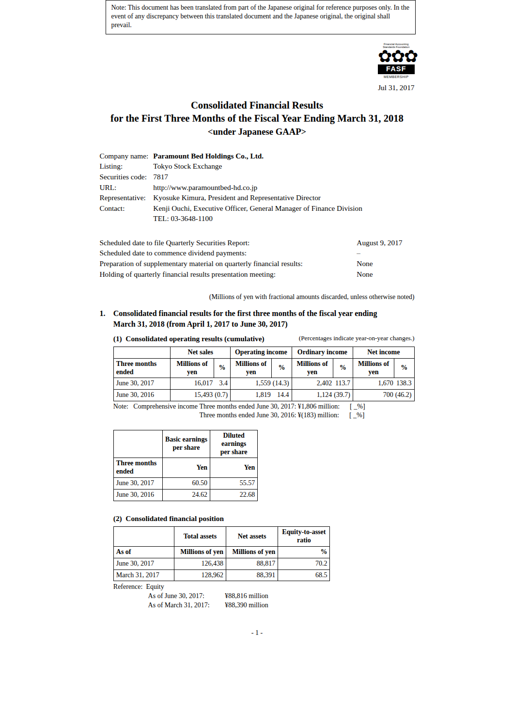Note: This document has been translated from part of the Japanese original for reference purposes only. In the event of any discrepancy between this translated document and the Japanese original, the original shall prevail.
Financial Accounting Standards Foundation ✿✿✿ FASF MEMBERSHIP
Jul 31, 2017
Consolidated Financial Results
for the First Three Months of the Fiscal Year Ending March 31, 2018
<under Japanese GAAP>
| Company name: | Paramount Bed Holdings Co., Ltd. |
| Listing: | Tokyo Stock Exchange |
| Securities code: | 7817 |
| URL: | http://www.paramountbed-hd.co.jp |
| Representative: | Kyosuke Kimura, President and Representative Director |
| Contact: | Kenji Ouchi, Executive Officer, General Manager of Finance Division TEL: 03-3648-1100 |
| Scheduled date to file Quarterly Securities Report: | August 9, 2017 |
| Scheduled date to commence dividend payments: | – |
| Preparation of supplementary material on quarterly financial results: | None |
| Holding of quarterly financial results presentation meeting: | None |
(Millions of yen with fractional amounts discarded, unless otherwise noted)
1. Consolidated financial results for the first three months of the fiscal year ending
March 31, 2018 (from April 1, 2017 to June 30, 2017)
(1) Consolidated operating results (cumulative)(Percentages indicate year-on-year changes.)
| | Net sales | Operating income | Ordinary income | Net income |
| --- | --- | --- | --- | --- |
| Three months ended | Millions of yen | % | Millions of yen | % | Millions of yen | % | Millions of yen | % |
| June 30, 2017 | 16,017 | 3.4 | 1,559 | (14.3) | 2,402 | 113.7 | 1,670 | 138.3 |
| June 30, 2016 | 15,493 | (0.7) | 1,819 | 14.4 | 1,124 | (39.7) | 700 | (46.2) |
Note: Comprehensive income Three months ended June 30, 2017: ¥1,806 million: [ _%]
Three months ended June 30, 2016: ¥(183) million: [ _%]
| | Basic earnings per share | Diluted earnings per share |
| --- | --- | --- |
| Three months ended | Yen | Yen |
| June 30, 2017 | 60.50 | 55.57 |
| June 30, 2016 | 24.62 | 22.68 |
(2) Consolidated financial position
| | Total assets | Net assets | Equity-to-asset ratio |
| --- | --- | --- | --- |
| As of | Millions of yen | Millions of yen | % |
| June 30, 2017 | 126,438 | 88,817 | 70.2 |
| March 31, 2017 | 128,962 | 88,391 | 68.5 |
Reference: Equity
As of June 30, 2017:¥88,816 million
As of March 31, 2017:¥88,390 million
- 1 -